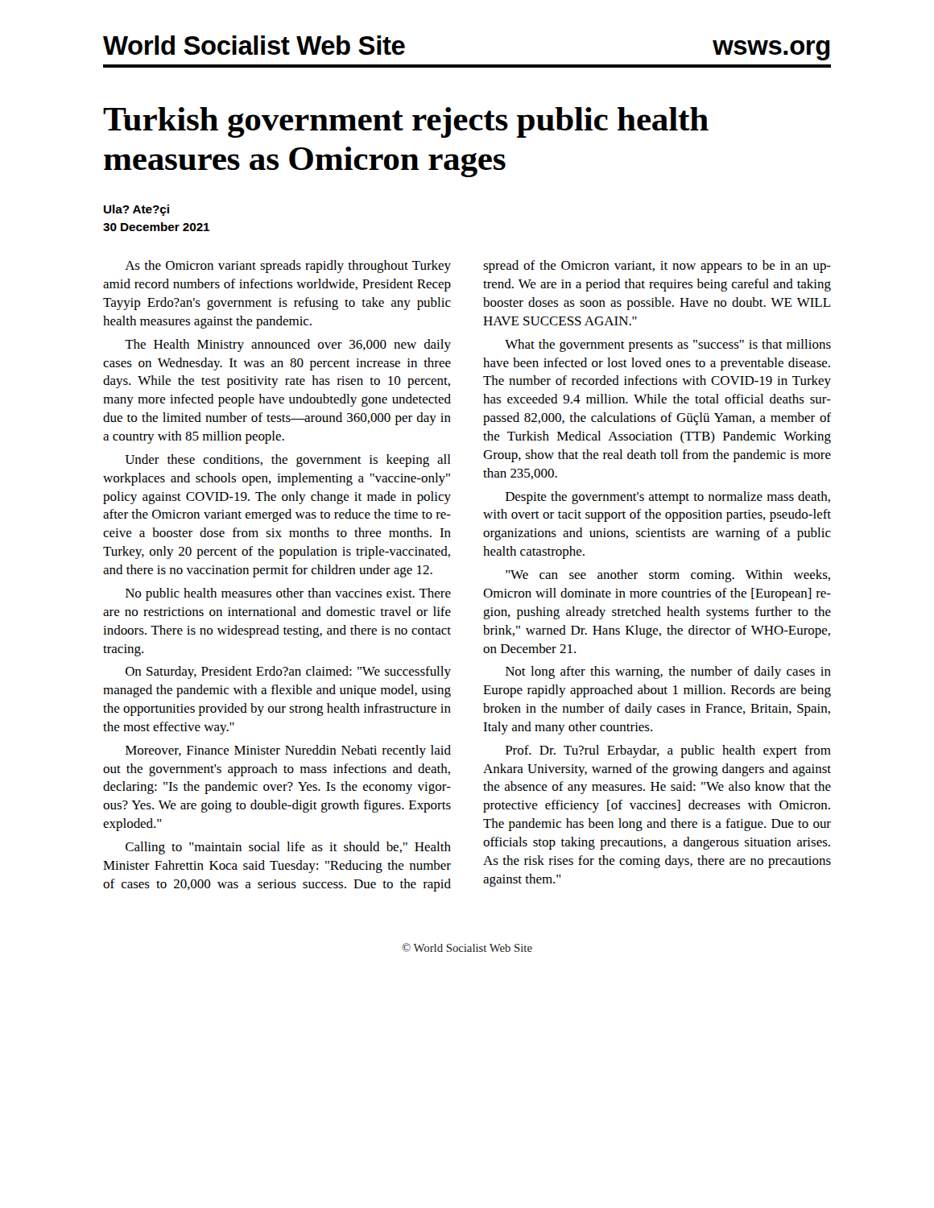World Socialist Web Site
wsws.org
Turkish government rejects public health measures as Omicron rages
Ula? Ate?çi 30 December 2021
As the Omicron variant spreads rapidly throughout Turkey amid record numbers of infections worldwide, President Recep Tayyip Erdo?an's government is refusing to take any public health measures against the pandemic.
The Health Ministry announced over 36,000 new daily cases on Wednesday. It was an 80 percent increase in three days. While the test positivity rate has risen to 10 percent, many more infected people have undoubtedly gone undetected due to the limited number of tests—around 360,000 per day in a country with 85 million people.
Under these conditions, the government is keeping all workplaces and schools open, implementing a "vaccine-only" policy against COVID-19. The only change it made in policy after the Omicron variant emerged was to reduce the time to receive a booster dose from six months to three months. In Turkey, only 20 percent of the population is triple-vaccinated, and there is no vaccination permit for children under age 12.
No public health measures other than vaccines exist. There are no restrictions on international and domestic travel or life indoors. There is no widespread testing, and there is no contact tracing.
On Saturday, President Erdo?an claimed: "We successfully managed the pandemic with a flexible and unique model, using the opportunities provided by our strong health infrastructure in the most effective way."
Moreover, Finance Minister Nureddin Nebati recently laid out the government's approach to mass infections and death, declaring: "Is the pandemic over? Yes. Is the economy vigorous? Yes. We are going to double-digit growth figures. Exports exploded."
Calling to "maintain social life as it should be," Health Minister Fahrettin Koca said Tuesday: "Reducing the number of cases to 20,000 was a serious success. Due to the rapid spread of the Omicron variant, it now appears to be in an uptrend. We are in a period that requires being careful and taking booster doses as soon as possible. Have no doubt. WE WILL HAVE SUCCESS AGAIN."
What the government presents as "success" is that millions have been infected or lost loved ones to a preventable disease. The number of recorded infections with COVID-19 in Turkey has exceeded 9.4 million. While the total official deaths surpassed 82,000, the calculations of Güçlü Yaman, a member of the Turkish Medical Association (TTB) Pandemic Working Group, show that the real death toll from the pandemic is more than 235,000.
Despite the government's attempt to normalize mass death, with overt or tacit support of the opposition parties, pseudo-left organizations and unions, scientists are warning of a public health catastrophe.
"We can see another storm coming. Within weeks, Omicron will dominate in more countries of the [European] region, pushing already stretched health systems further to the brink," warned Dr. Hans Kluge, the director of WHO-Europe, on December 21.
Not long after this warning, the number of daily cases in Europe rapidly approached about 1 million. Records are being broken in the number of daily cases in France, Britain, Spain, Italy and many other countries.
Prof. Dr. Tu?rul Erbaydar, a public health expert from Ankara University, warned of the growing dangers and against the absence of any measures. He said: "We also know that the protective efficiency [of vaccines] decreases with Omicron. The pandemic has been long and there is a fatigue. Due to our officials stop taking precautions, a dangerous situation arises. As the risk rises for the coming days, there are no precautions against them."
© World Socialist Web Site